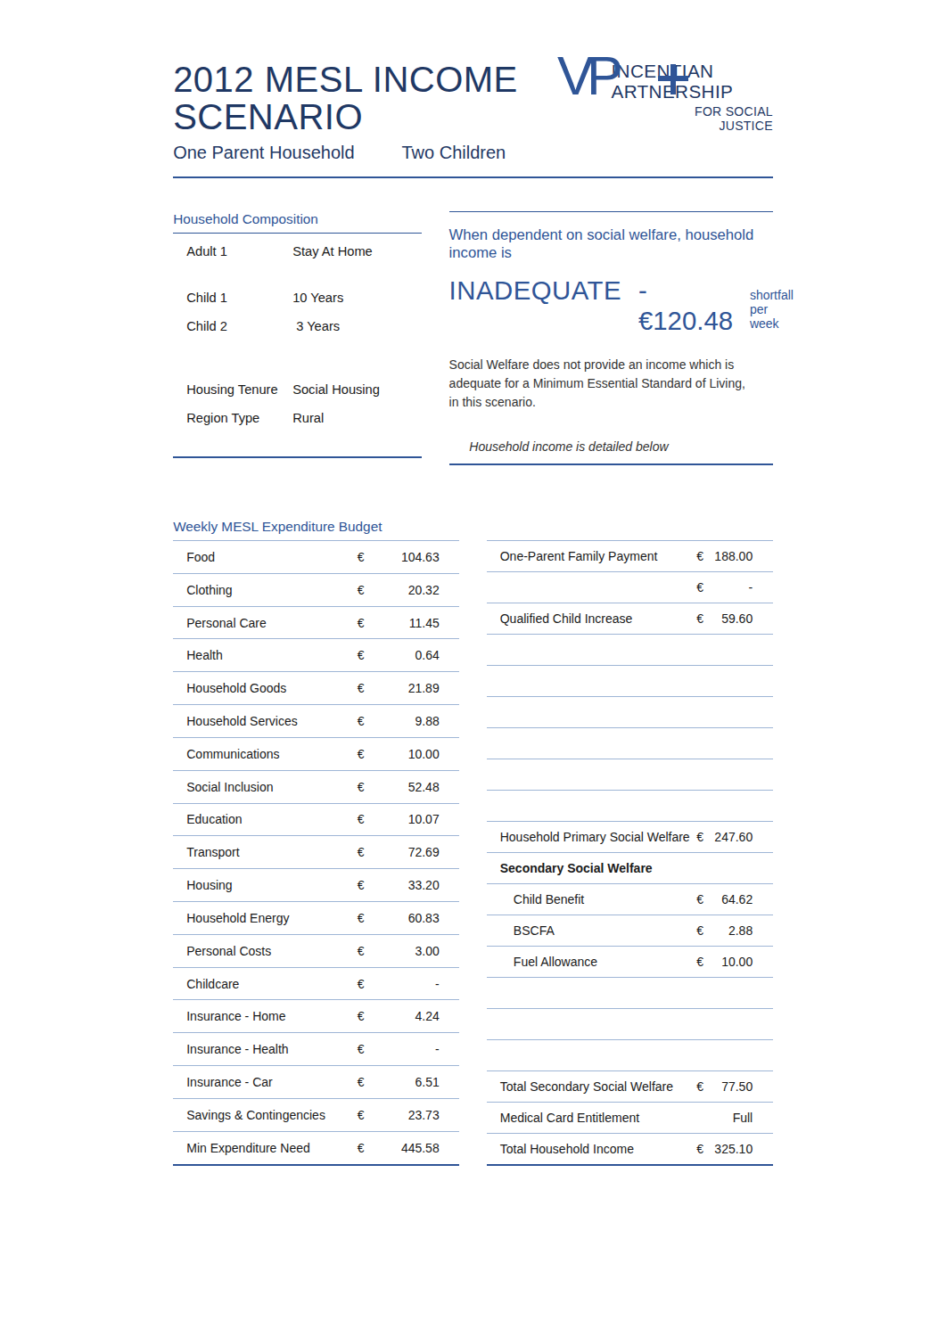2012 MESL INCOME SCENARIO
One Parent Household Two Children
VP
INCENTIAN
ARTNERSHIP
FOR SOCIAL
JUSTICE
Household Composition
| Adult 1 | Stay At Home |
| Child 1 | 10 Years |
| Child 2 | 3 Years |
| Housing Tenure | Social Housing |
| Region Type | Rural |
When dependent on social welfare, household income is
INADEQUATE -€120.48 shortfall per week
Social Welfare does not provide an income which is adequate for a Minimum Essential Standard of Living, in this scenario.
Household income is detailed below
Weekly MESL Expenditure Budget
| Food | € | 104.63 |
| Clothing | € | 20.32 |
| Personal Care | € | 11.45 |
| Health | € | 0.64 |
| Household Goods | € | 21.89 |
| Household Services | € | 9.88 |
| Communications | € | 10.00 |
| Social Inclusion | € | 52.48 |
| Education | € | 10.07 |
| Transport | € | 72.69 |
| Housing | € | 33.20 |
| Household Energy | € | 60.83 |
| Personal Costs | € | 3.00 |
| Childcare | € | - |
| Insurance - Home | € | 4.24 |
| Insurance - Health | € | - |
| Insurance - Car | € | 6.51 |
| Savings & Contingencies | € | 23.73 |
| Min Expenditure Need | € | 445.58 |
| One-Parent Family Payment | € | 188.00 |
| | € | - |
| Qualified Child Increase | € | 59.60 |
| Household Primary Social Welfare | € | 247.60 |
| Secondary Social Welfare | | |
| Child Benefit | € | 64.62 |
| BSCFA | € | 2.88 |
| Fuel Allowance | € | 10.00 |
| Total Secondary Social Welfare | € | 77.50 |
| Medical Card Entitlement | | Full |
| Total Household Income | € | 325.10 |